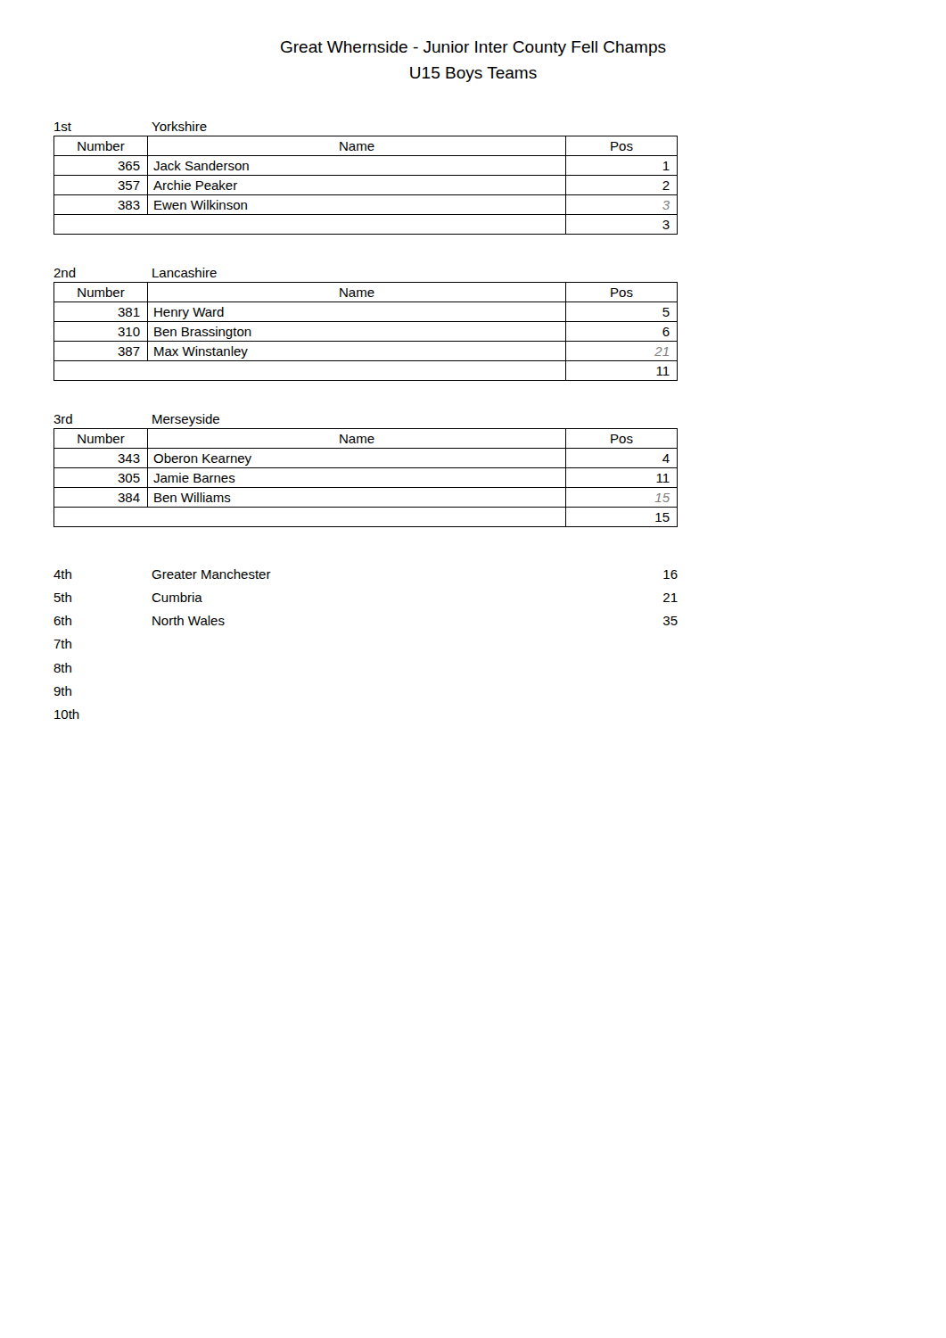Great Whernside - Junior Inter County Fell Champs
U15 Boys Teams
1st Yorkshire
| Number | Name | Pos |
| --- | --- | --- |
| 365 | Jack Sanderson | 1 |
| 357 | Archie Peaker | 2 |
| 383 | Ewen Wilkinson | 3 |
| | | 3 |
2nd Lancashire
| Number | Name | Pos |
| --- | --- | --- |
| 381 | Henry Ward | 5 |
| 310 | Ben Brassington | 6 |
| 387 | Max Winstanley | 21 |
| | | 11 |
3rd Merseyside
| Number | Name | Pos |
| --- | --- | --- |
| 343 | Oberon Kearney | 4 |
| 305 | Jamie Barnes | 11 |
| 384 | Ben Williams | 15 |
| | | 15 |
4th Greater Manchester 16
5th Cumbria 21
6th North Wales 35
7th
8th
9th
10th